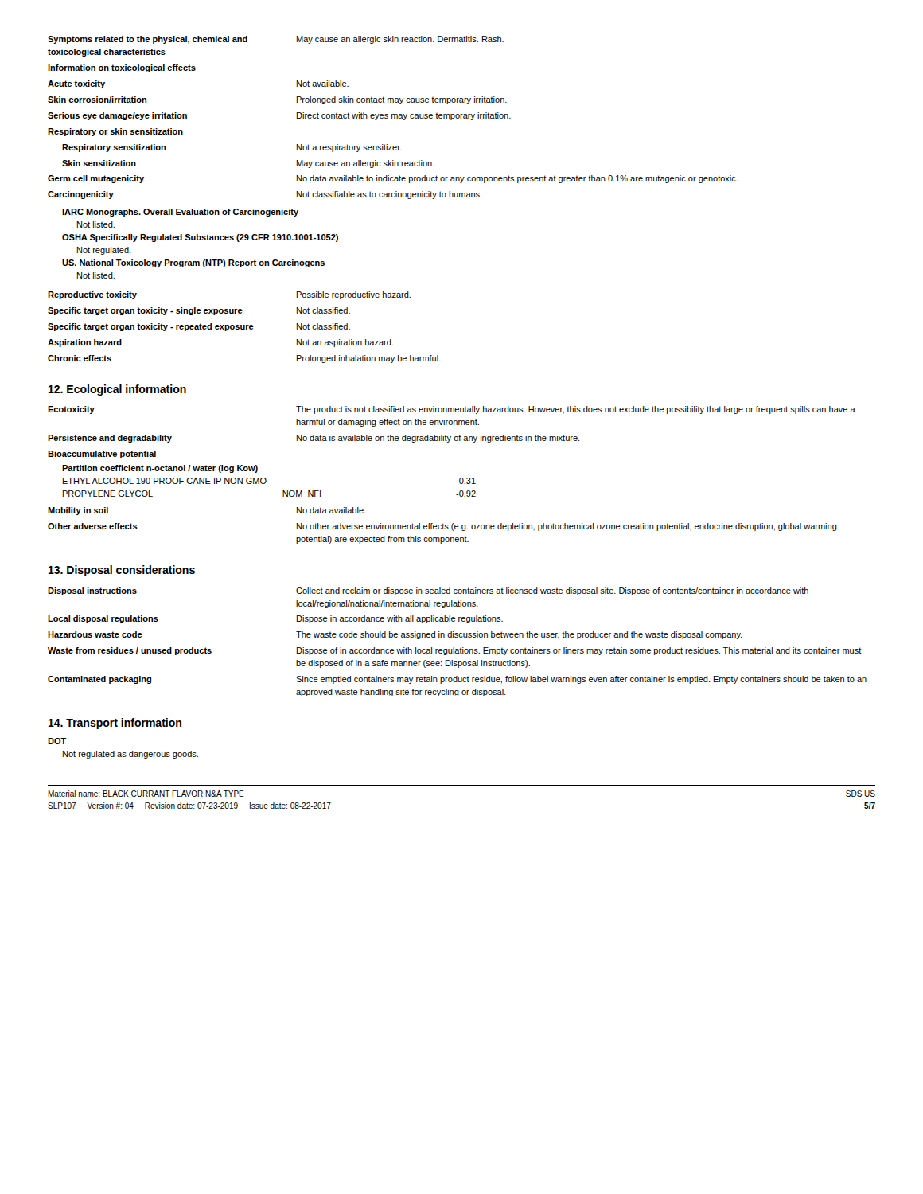| Symptoms related to the physical, chemical and toxicological characteristics | May cause an allergic skin reaction. Dermatitis. Rash. |
| Information on toxicological effects | |
| Acute toxicity | Not available. |
| Skin corrosion/irritation | Prolonged skin contact may cause temporary irritation. |
| Serious eye damage/eye irritation | Direct contact with eyes may cause temporary irritation. |
| Respiratory or skin sensitization | |
| Respiratory sensitization | Not a respiratory sensitizer. |
| Skin sensitization | May cause an allergic skin reaction. |
| Germ cell mutagenicity | No data available to indicate product or any components present at greater than 0.1% are mutagenic or genotoxic. |
| Carcinogenicity | Not classifiable as to carcinogenicity to humans. |
IARC Monographs. Overall Evaluation of Carcinogenicity
Not listed.
OSHA Specifically Regulated Substances (29 CFR 1910.1001-1052)
Not regulated.
US. National Toxicology Program (NTP) Report on Carcinogens
Not listed.
| Reproductive toxicity | Possible reproductive hazard. |
| Specific target organ toxicity - single exposure | Not classified. |
| Specific target organ toxicity - repeated exposure | Not classified. |
| Aspiration hazard | Not an aspiration hazard. |
| Chronic effects | Prolonged inhalation may be harmful. |
12. Ecological information
| Ecotoxicity | The product is not classified as environmentally hazardous. However, this does not exclude the possibility that large or frequent spills can have a harmful or damaging effect on the environment. |
| Persistence and degradability | No data is available on the degradability of any ingredients in the mixture. |
| Bioaccumulative potential | |
Partition coefficient n-octanol / water (log Kow)
| ETHYL ALCOHOL 190 PROOF CANE IP NON GMO | | -0.31 |
| PROPYLENE GLYCOL | NOM NFI | -0.92 |
| Mobility in soil | No data available. |
| Other adverse effects | No other adverse environmental effects (e.g. ozone depletion, photochemical ozone creation potential, endocrine disruption, global warming potential) are expected from this component. |
13. Disposal considerations
| Disposal instructions | Collect and reclaim or dispose in sealed containers at licensed waste disposal site. Dispose of contents/container in accordance with local/regional/national/international regulations. |
| Local disposal regulations | Dispose in accordance with all applicable regulations. |
| Hazardous waste code | The waste code should be assigned in discussion between the user, the producer and the waste disposal company. |
| Waste from residues / unused products | Dispose of in accordance with local regulations. Empty containers or liners may retain some product residues. This material and its container must be disposed of in a safe manner (see: Disposal instructions). |
| Contaminated packaging | Since emptied containers may retain product residue, follow label warnings even after container is emptied. Empty containers should be taken to an approved waste handling site for recycling or disposal. |
14. Transport information
DOT
Not regulated as dangerous goods.
Material name: BLACK CURRANT FLAVOR N&A TYPE
SDS US
SLP107 Version #: 04 Revision date: 07-23-2019 Issue date: 08-22-2017
5/7